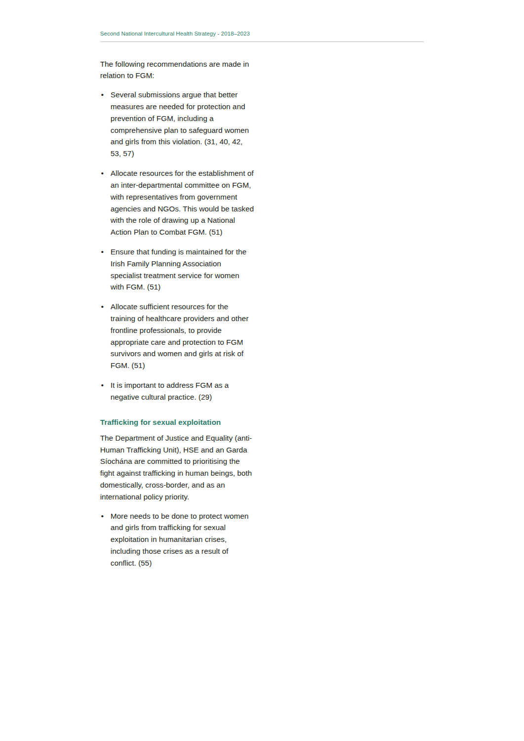Second National Intercultural Health Strategy - 2018–2023
The following recommendations are made in relation to FGM:
Several submissions argue that better measures are needed for protection and prevention of FGM, including a comprehensive plan to safeguard women and girls from this violation. (31, 40, 42, 53, 57)
Allocate resources for the establishment of an inter-departmental committee on FGM, with representatives from government agencies and NGOs. This would be tasked with the role of drawing up a National Action Plan to Combat FGM. (51)
Ensure that funding is maintained for the Irish Family Planning Association specialist treatment service for women with FGM. (51)
Allocate sufficient resources for the training of healthcare providers and other frontline professionals, to provide appropriate care and protection to FGM survivors and women and girls at risk of FGM. (51)
It is important to address FGM as a negative cultural practice. (29)
Trafficking for sexual exploitation
The Department of Justice and Equality (anti-Human Trafficking Unit), HSE and an Garda Síochána are committed to prioritising the fight against trafficking in human beings, both domestically, cross-border, and as an international policy priority.
More needs to be done to protect women and girls from trafficking for sexual exploitation in humanitarian crises, including those crises as a result of conflict. (55)